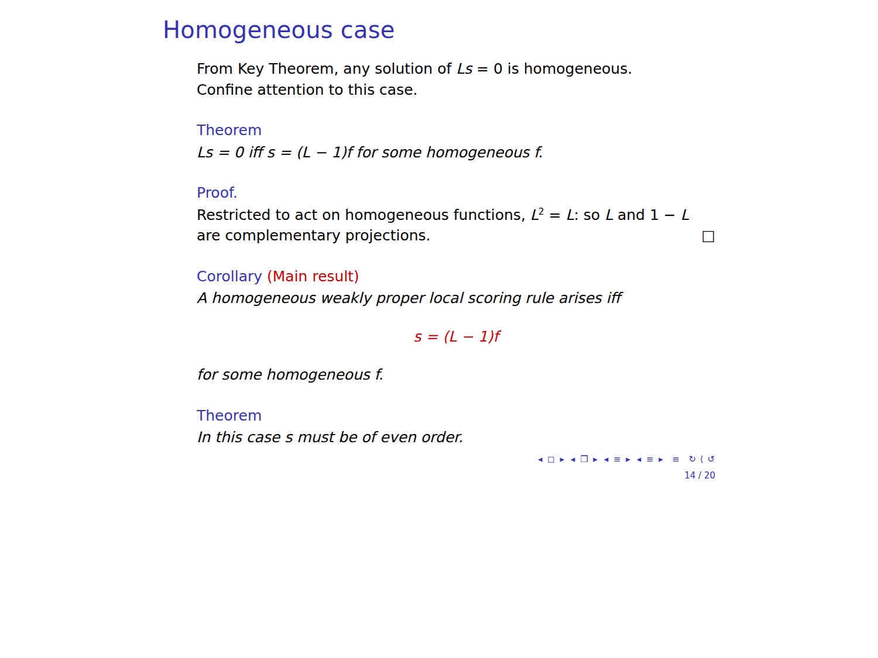Homogeneous case
From Key Theorem, any solution of Ls = 0 is homogeneous.
Confine attention to this case.
Theorem
Ls = 0 iff s = (L − 1)f for some homogeneous f.
Proof.
Restricted to act on homogeneous functions, L2 = L: so L and 1 − L are complementary projections. □
Corollary (Main result)
A homogeneous weakly proper local scoring rule arises iff
s = (L − 1)f
for some homogeneous f.
Theorem
In this case s must be of even order.
◂ ◻ ▸ ◂ ❐ ▸ ◂ ≡ ▸ ◂ ≡ ▸ ≡ ↻ ⟨ ↺
14 / 20